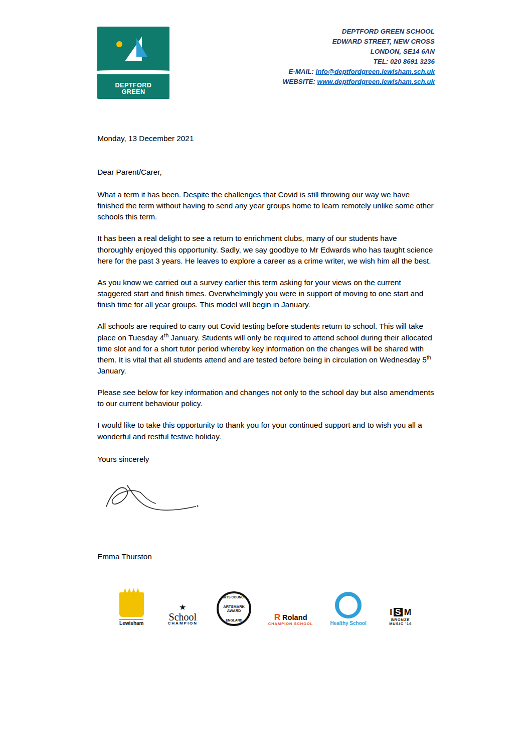Deptford
Green
DEPTFORD GREEN SCHOOL
EDWARD STREET, NEW CROSS
LONDON, SE14 6AN
TEL: 020 8691 3236
E-MAIL: info@deptfordgreen.lewisham.sch.uk
WEBSITE: www.deptfordgreen.lewisham.sch.uk
Monday, 13 December 2021
Dear Parent/Carer,
What a term it has been. Despite the challenges that Covid is still throwing our way we have finished the term without having to send any year groups home to learn remotely unlike some other schools this term.
It has been a real delight to see a return to enrichment clubs, many of our students have thoroughly enjoyed this opportunity. Sadly, we say goodbye to Mr Edwards who has taught science here for the past 3 years. He leaves to explore a career as a crime writer, we wish him all the best.
As you know we carried out a survey earlier this term asking for your views on the current staggered start and finish times. Overwhelmingly you were in support of moving to one start and finish time for all year groups. This model will begin in January.
All schools are required to carry out Covid testing before students return to school. This will take place on Tuesday 4th January. Students will only be required to attend school during their allocated time slot and for a short tutor period whereby key information on the changes will be shared with them. It is vital that all students attend and are tested before being in circulation on Wednesday 5th January.
Please see below for key information and changes not only to the school day but also amendments to our current behaviour policy.
I would like to take this opportunity to thank you for your continued support and to wish you all a wonderful and restful festive holiday.
Yours sincerely
Emma Thurston
Lewisham
★
School
CHAMPION
Arts Council ARTSMARK
AWARD England
RRoland
CHAMPION SCHOOL
Healthy School
ISM
BRONZE
MUSIC '16